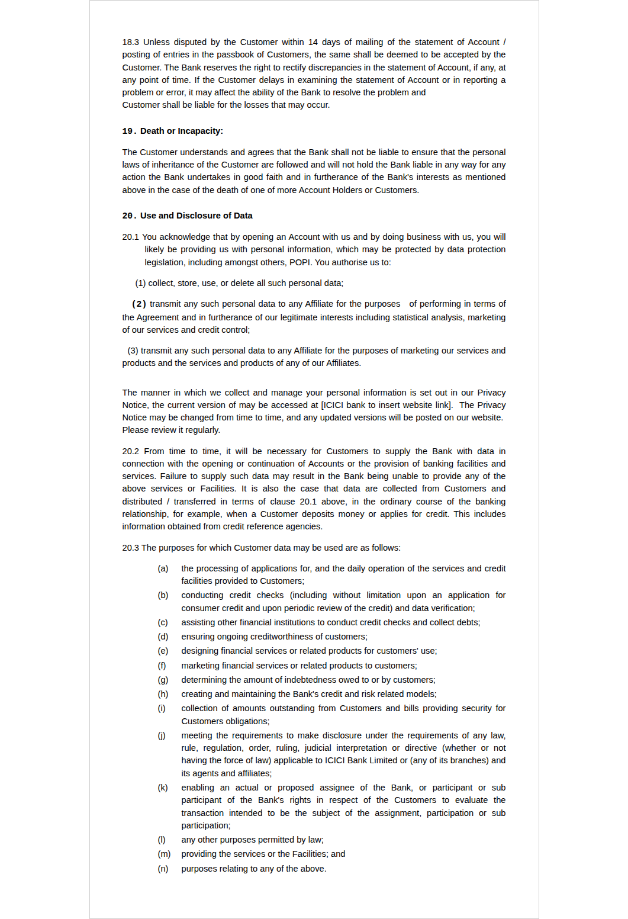18.3 Unless disputed by the Customer within 14 days of mailing of the statement of Account / posting of entries in the passbook of Customers, the same shall be deemed to be accepted by the Customer. The Bank reserves the right to rectify discrepancies in the statement of Account, if any, at any point of time. If the Customer delays in examining the statement of Account or in reporting a problem or error, it may affect the ability of the Bank to resolve the problem and
Customer shall be liable for the losses that may occur.
19. Death or Incapacity:
The Customer understands and agrees that the Bank shall not be liable to ensure that the personal laws of inheritance of the Customer are followed and will not hold the Bank liable in any way for any action the Bank undertakes in good faith and in furtherance of the Bank's interests as mentioned above in the case of the death of one of more Account Holders or Customers.
20. Use and Disclosure of Data
20.1 You acknowledge that by opening an Account with us and by doing business with us, you will likely be providing us with personal information, which may be protected by data protection legislation, including amongst others, POPI. You authorise us to:
(1) collect, store, use, or delete all such personal data;
(2) transmit any such personal data to any Affiliate for the purposes of performing in terms of the Agreement and in furtherance of our legitimate interests including statistical analysis, marketing of our services and credit control;
(3) transmit any such personal data to any Affiliate for the purposes of marketing our services and products and the services and products of any of our Affiliates.
The manner in which we collect and manage your personal information is set out in our Privacy Notice, the current version of may be accessed at [ICICI bank to insert website link]. The Privacy Notice may be changed from time to time, and any updated versions will be posted on our website. Please review it regularly.
20.2 From time to time, it will be necessary for Customers to supply the Bank with data in connection with the opening or continuation of Accounts or the provision of banking facilities and services. Failure to supply such data may result in the Bank being unable to provide any of the above services or Facilities. It is also the case that data are collected from Customers and distributed / transferred in terms of clause 20.1 above, in the ordinary course of the banking relationship, for example, when a Customer deposits money or applies for credit. This includes information obtained from credit reference agencies.
20.3 The purposes for which Customer data may be used are as follows:
(a) the processing of applications for, and the daily operation of the services and credit facilities provided to Customers;
(b) conducting credit checks (including without limitation upon an application for consumer credit and upon periodic review of the credit) and data verification;
(c) assisting other financial institutions to conduct credit checks and collect debts;
(d) ensuring ongoing creditworthiness of customers;
(e) designing financial services or related products for customers' use;
(f) marketing financial services or related products to customers;
(g) determining the amount of indebtedness owed to or by customers;
(h) creating and maintaining the Bank's credit and risk related models;
(i) collection of amounts outstanding from Customers and bills providing security for Customers obligations;
(j) meeting the requirements to make disclosure under the requirements of any law, rule, regulation, order, ruling, judicial interpretation or directive (whether or not having the force of law) applicable to ICICI Bank Limited or (any of its branches) and its agents and affiliates;
(k) enabling an actual or proposed assignee of the Bank, or participant or sub participant of the Bank's rights in respect of the Customers to evaluate the transaction intended to be the subject of the assignment, participation or sub participation;
(l) any other purposes permitted by law;
(m) providing the services or the Facilities; and
(n) purposes relating to any of the above.